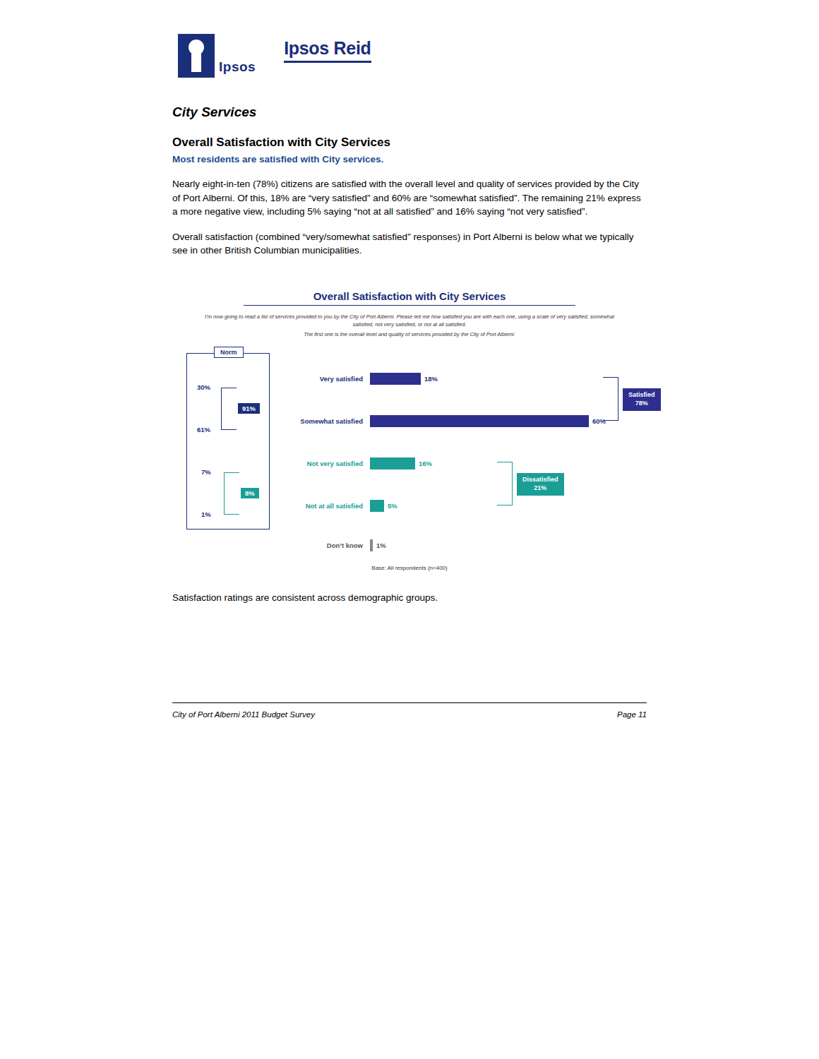Ipsos
Ipsos Reid
City Services
Overall Satisfaction with City Services
Most residents are satisfied with City services.
Nearly eight-in-ten (78%) citizens are satisfied with the overall level and quality of services provided by the City of Port Alberni. Of this, 18% are “very satisfied” and 60% are “somewhat satisfied”. The remaining 21% express a more negative view, including 5% saying “not at all satisfied” and 16% saying “not very satisfied”.
Overall satisfaction (combined “very/somewhat satisfied” responses) in Port Alberni is below what we typically see in other British Columbian municipalities.
Overall Satisfaction with City Services
I’m now going to read a list of services provided to you by the City of Port Alberni. Please tell me how satisfied you are with each one, using a scale of very satisfied, somewhat satisfied, not very satisfied, or not at all satisfied.
The first one is the overall level and quality of services provided by the City of Port Alberni.
Norm
30%
61%
7%
1%
91%
8%
Very satisfied
18%
Somewhat satisfied
60%
Not very satisfied
16%
Not at all satisfied
5%
Don’t know
1%
Satisfied
78%
Dissatisfied
21%
Base: All respondents (n=400)
Satisfaction ratings are consistent across demographic groups.
City of Port Alberni 2011 Budget Survey Page 11